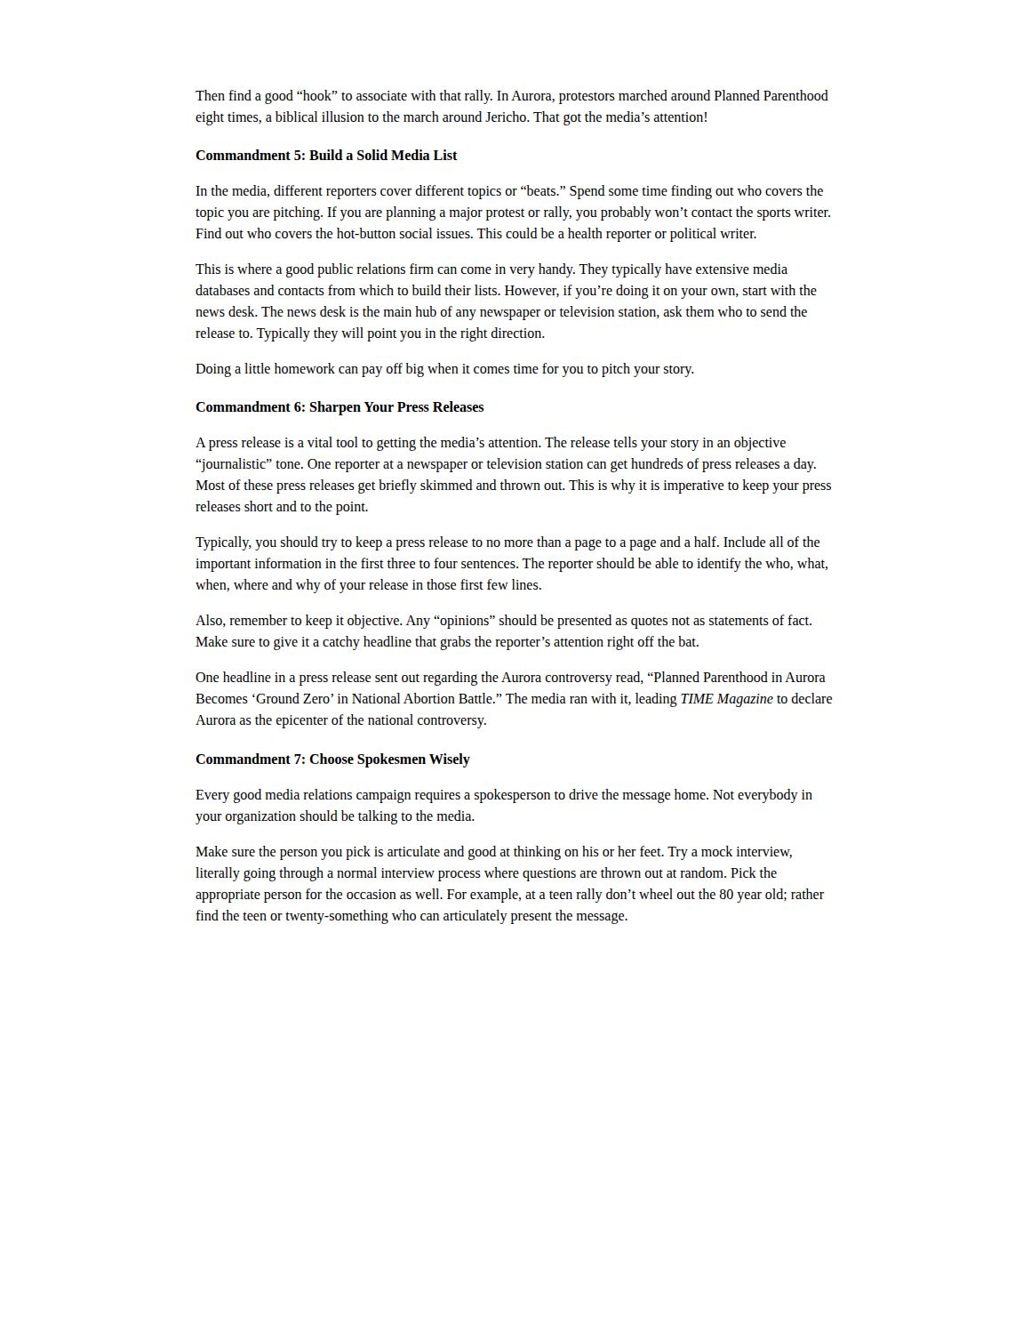Then find a good “hook” to associate with that rally. In Aurora, protestors marched around Planned Parenthood eight times, a biblical illusion to the march around Jericho. That got the media’s attention!
Commandment 5: Build a Solid Media List
In the media, different reporters cover different topics or “beats.” Spend some time finding out who covers the topic you are pitching. If you are planning a major protest or rally, you probably won’t contact the sports writer. Find out who covers the hot-button social issues. This could be a health reporter or political writer.
This is where a good public relations firm can come in very handy. They typically have extensive media databases and contacts from which to build their lists. However, if you’re doing it on your own, start with the news desk. The news desk is the main hub of any newspaper or television station, ask them who to send the release to. Typically they will point you in the right direction.
Doing a little homework can pay off big when it comes time for you to pitch your story.
Commandment 6: Sharpen Your Press Releases
A press release is a vital tool to getting the media’s attention. The release tells your story in an objective “journalistic” tone. One reporter at a newspaper or television station can get hundreds of press releases a day. Most of these press releases get briefly skimmed and thrown out. This is why it is imperative to keep your press releases short and to the point.
Typically, you should try to keep a press release to no more than a page to a page and a half. Include all of the important information in the first three to four sentences. The reporter should be able to identify the who, what, when, where and why of your release in those first few lines.
Also, remember to keep it objective. Any “opinions” should be presented as quotes not as statements of fact. Make sure to give it a catchy headline that grabs the reporter’s attention right off the bat.
One headline in a press release sent out regarding the Aurora controversy read, “Planned Parenthood in Aurora Becomes ‘Ground Zero’ in National Abortion Battle.” The media ran with it, leading TIME Magazine to declare Aurora as the epicenter of the national controversy.
Commandment 7: Choose Spokesmen Wisely
Every good media relations campaign requires a spokesperson to drive the message home. Not everybody in your organization should be talking to the media.
Make sure the person you pick is articulate and good at thinking on his or her feet. Try a mock interview, literally going through a normal interview process where questions are thrown out at random. Pick the appropriate person for the occasion as well. For example, at a teen rally don’t wheel out the 80 year old; rather find the teen or twenty-something who can articulately present the message.